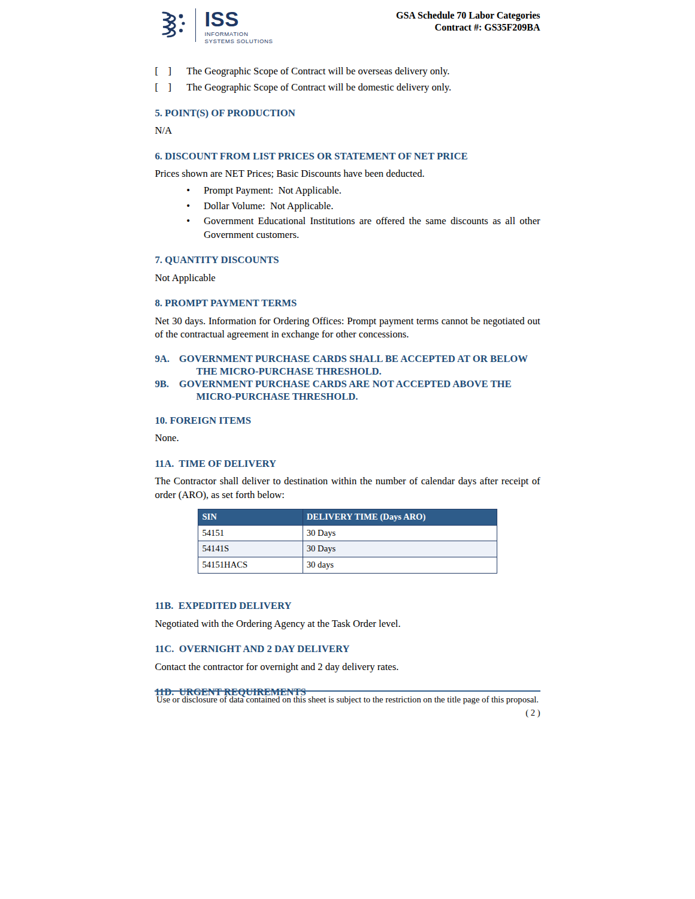ISS INFORMATION SYSTEMS SOLUTIONS
GSA Schedule 70 Labor Categories
Contract #: GS35F209BA
[ ] The Geographic Scope of Contract will be overseas delivery only.
[ ] The Geographic Scope of Contract will be domestic delivery only.
5. POINT(S) OF PRODUCTION
N/A
6. DISCOUNT FROM LIST PRICES OR STATEMENT OF NET PRICE
Prices shown are NET Prices; Basic Discounts have been deducted.
Prompt Payment: Not Applicable.
Dollar Volume: Not Applicable.
Government Educational Institutions are offered the same discounts as all other Government customers.
7. QUANTITY DISCOUNTS
Not Applicable
8. PROMPT PAYMENT TERMS
Net 30 days. Information for Ordering Offices: Prompt payment terms cannot be negotiated out of the contractual agreement in exchange for other concessions.
9A. GOVERNMENT PURCHASE CARDS SHALL BE ACCEPTED AT OR BELOWTHE MICRO-PURCHASE THRESHOLD.
9B. GOVERNMENT PURCHASE CARDS ARE NOT ACCEPTED ABOVE THEMICRO-PURCHASE THRESHOLD.
10. FOREIGN ITEMS
None.
11A. TIME OF DELIVERY
The Contractor shall deliver to destination within the number of calendar days after receipt of order (ARO), as set forth below:
| SIN | DELIVERY TIME (Days ARO) |
| --- | --- |
| 54151 | 30 Days |
| 54141S | 30 Days |
| 54151HACS | 30 days |
11B. EXPEDITED DELIVERY
Negotiated with the Ordering Agency at the Task Order level.
11C. OVERNIGHT AND 2 DAY DELIVERY
Contact the contractor for overnight and 2 day delivery rates.
11D. URGENT REQUIREMENTS
Use or disclosure of data contained on this sheet is subject to the restriction on the title page of this proposal.
( 2 )